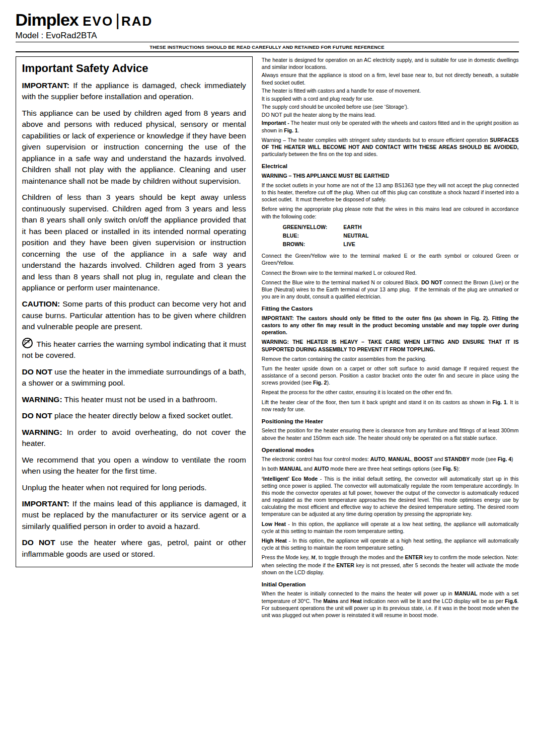Dimplex EVO|RAD
Model : EvoRad2BTA
THESE INSTRUCTIONS SHOULD BE READ CAREFULLY AND RETAINED FOR FUTURE REFERENCE
Important Safety Advice
IMPORTANT: If the appliance is damaged, check immediately with the supplier before installation and operation.
This appliance can be used by children aged from 8 years and above and persons with reduced physical, sensory or mental capabilities or lack of experience or knowledge if they have been given supervision or instruction concerning the use of the appliance in a safe way and understand the hazards involved. Children shall not play with the appliance. Cleaning and user maintenance shall not be made by children without supervision.
Children of less than 3 years should be kept away unless continuously supervised. Children aged from 3 years and less than 8 years shall only switch on/off the appliance provided that it has been placed or installed in its intended normal operating position and they have been given supervision or instruction concerning the use of the appliance in a safe way and understand the hazards involved. Children aged from 3 years and less than 8 years shall not plug in, regulate and clean the appliance or perform user maintenance.
CAUTION: Some parts of this product can become very hot and cause burns. Particular attention has to be given where children and vulnerable people are present.
This heater carries the warning symbol indicating that it must not be covered.
DO NOT use the heater in the immediate surroundings of a bath, a shower or a swimming pool.
WARNING: This heater must not be used in a bathroom.
DO NOT place the heater directly below a fixed socket outlet.
WARNING: In order to avoid overheating, do not cover the heater.
We recommend that you open a window to ventilate the room when using the heater for the first time.
Unplug the heater when not required for long periods.
IMPORTANT: If the mains lead of this appliance is damaged, it must be replaced by the manufacturer or its service agent or a similarly qualified person in order to avoid a hazard.
DO NOT use the heater where gas, petrol, paint or other inflammable goods are used or stored.
The heater is designed for operation on an AC electricity supply, and is suitable for use in domestic dwellings and similar indoor locations.
Always ensure that the appliance is stood on a firm, level base near to, but not directly beneath, a suitable fixed socket outlet.
The heater is fitted with castors and a handle for ease of movement.
It is supplied with a cord and plug ready for use.
The supply cord should be uncoiled before use (see ‘Storage’).
DO NOT pull the heater along by the mains lead.
Important - The heater must only be operated with the wheels and castors fitted and in the upright position as shown in Fig. 1.
Warning – The heater complies with stringent safety standards but to ensure efficient operation SURFACES OF THE HEATER WILL BECOME HOT AND CONTACT WITH THESE AREAS SHOULD BE AVOIDED, particularly between the fins on the top and sides.
Electrical
WARNING – THIS APPLIANCE MUST BE EARTHED
If the socket outlets in your home are not of the 13 amp BS1363 type they will not accept the plug connected to this heater, therefore cut off the plug. When cut off this plug can constitute a shock hazard if inserted into a socket outlet. It must therefore be disposed of safely.
Before wiring the appropriate plug please note that the wires in this mains lead are coloured in accordance with the following code:
| GREEN/YELLOW: | EARTH |
| BLUE: | NEUTRAL |
| BROWN: | LIVE |
Connect the Green/Yellow wire to the terminal marked E or the earth symbol or coloured Green or Green/Yellow.
Connect the Brown wire to the terminal marked L or coloured Red.
Connect the Blue wire to the terminal marked N or coloured Black. DO NOT connect the Brown (Live) or the Blue (Neutral) wires to the Earth terminal of your 13 amp plug. If the terminals of the plug are unmarked or you are in any doubt, consult a qualified electrician.
Fitting the Castors
IMPORTANT: The castors should only be fitted to the outer fins (as shown in Fig. 2). Fitting the castors to any other fin may result in the product becoming unstable and may topple over during operation.
WARNING: THE HEATER IS HEAVY – TAKE CARE WHEN LIFTING AND ENSURE THAT IT IS SUPPORTED DURING ASSEMBLY TO PREVENT IT FROM TOPPLING.
Remove the carton containing the castor assemblies from the packing.
Turn the heater upside down on a carpet or other soft surface to avoid damage If required request the assistance of a second person. Position a castor bracket onto the outer fin and secure in place using the screws provided (see Fig. 2).
Repeat the process for the other castor, ensuring it is located on the other end fin.
Lift the heater clear of the floor, then turn it back upright and stand it on its castors as shown in Fig. 1. It is now ready for use.
Positioning the Heater
Select the position for the heater ensuring there is clearance from any furniture and fittings of at least 300mm above the heater and 150mm each side. The heater should only be operated on a flat stable surface.
Operational modes
The electronic control has four control modes: AUTO, MANUAL, BOOST and STANDBY mode (see Fig. 4)
In both MANUAL and AUTO mode there are three heat settings options (see Fig. 5):
‘Intelligent’ Eco Mode - This is the initial default setting, the convector will automatically start up in this setting once power is applied. The convector will automatically regulate the room temperature accordingly. In this mode the convector operates at full power, however the output of the convector is automatically reduced and regulated as the room temperature approaches the desired level. This mode optimises energy use by calculating the most efficient and effective way to achieve the desired temperature setting. The desired room temperature can be adjusted at any time during operation by pressing the appropriate key.
Low Heat - In this option, the appliance will operate at a low heat setting, the appliance will automatically cycle at this setting to maintain the room temperature setting.
High Heat - In this option, the appliance will operate at a high heat setting, the appliance will automatically cycle at this setting to maintain the room temperature setting.
Press the Mode key, M, to toggle through the modes and the ENTER key to confirm the mode selection. Note: when selecting the mode if the ENTER key is not pressed, after 5 seconds the heater will activate the mode shown on the LCD display.
Initial Operation
When the heater is initially connected to the mains the heater will power up in MANUAL mode with a set temperature of 30°C. The Mains and Heat indication neon will be lit and the LCD display will be as per Fig.6. For subsequent operations the unit will power up in its previous state, i.e. if it was in the boost mode when the unit was plugged out when power is reinstated it will resume in boost mode.